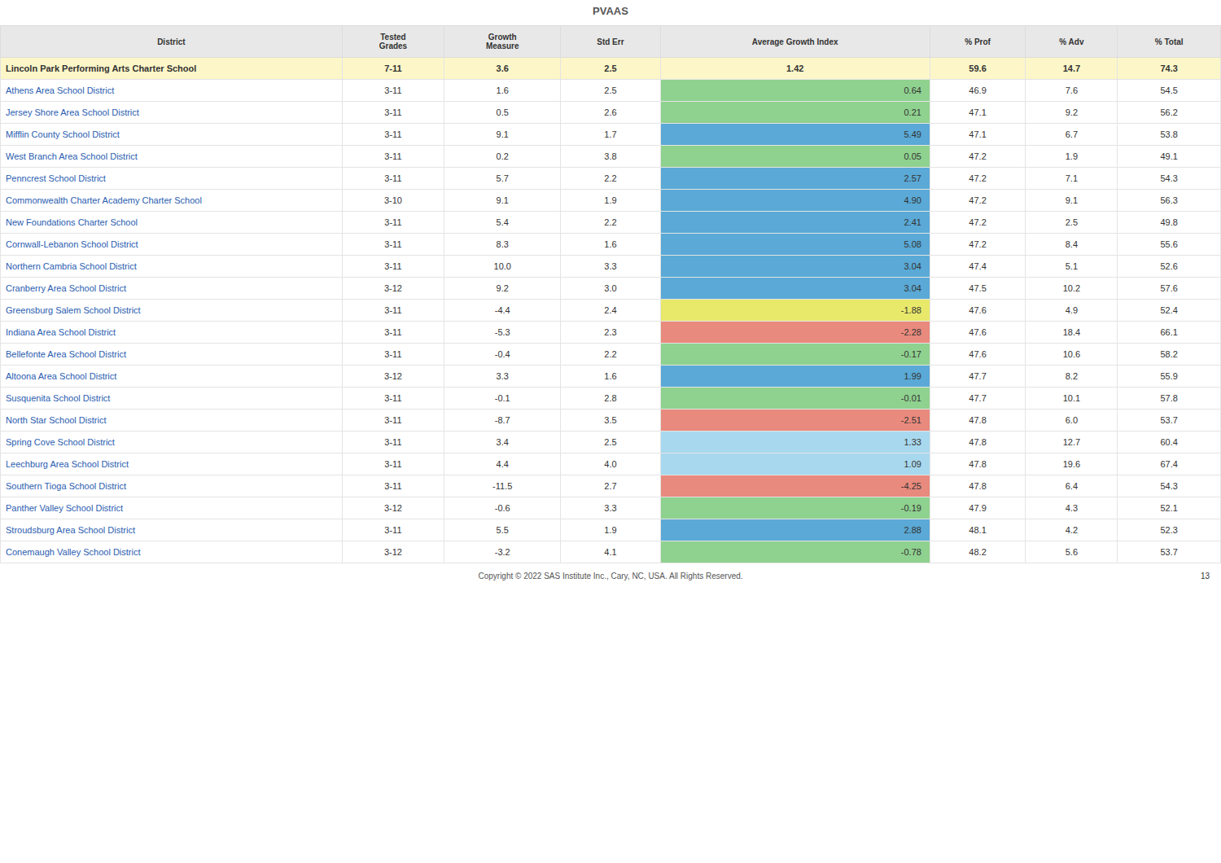PVAAS
| District | Tested Grades | Growth Measure | Std Err | Average Growth Index | % Prof | % Adv | % Total |
| --- | --- | --- | --- | --- | --- | --- | --- |
| Lincoln Park Performing Arts Charter School | 7-11 | 3.6 | 2.5 | 1.42 | 59.6 | 14.7 | 74.3 |
| Athens Area School District | 3-11 | 1.6 | 2.5 | 0.64 | 46.9 | 7.6 | 54.5 |
| Jersey Shore Area School District | 3-11 | 0.5 | 2.6 | 0.21 | 47.1 | 9.2 | 56.2 |
| Mifflin County School District | 3-11 | 9.1 | 1.7 | 5.49 | 47.1 | 6.7 | 53.8 |
| West Branch Area School District | 3-11 | 0.2 | 3.8 | 0.05 | 47.2 | 1.9 | 49.1 |
| Penncrest School District | 3-11 | 5.7 | 2.2 | 2.57 | 47.2 | 7.1 | 54.3 |
| Commonwealth Charter Academy Charter School | 3-10 | 9.1 | 1.9 | 4.90 | 47.2 | 9.1 | 56.3 |
| New Foundations Charter School | 3-11 | 5.4 | 2.2 | 2.41 | 47.2 | 2.5 | 49.8 |
| Cornwall-Lebanon School District | 3-11 | 8.3 | 1.6 | 5.08 | 47.2 | 8.4 | 55.6 |
| Northern Cambria School District | 3-11 | 10.0 | 3.3 | 3.04 | 47.4 | 5.1 | 52.6 |
| Cranberry Area School District | 3-12 | 9.2 | 3.0 | 3.04 | 47.5 | 10.2 | 57.6 |
| Greensburg Salem School District | 3-11 | -4.4 | 2.4 | -1.88 | 47.6 | 4.9 | 52.4 |
| Indiana Area School District | 3-11 | -5.3 | 2.3 | -2.28 | 47.6 | 18.4 | 66.1 |
| Bellefonte Area School District | 3-11 | -0.4 | 2.2 | -0.17 | 47.6 | 10.6 | 58.2 |
| Altoona Area School District | 3-12 | 3.3 | 1.6 | 1.99 | 47.7 | 8.2 | 55.9 |
| Susquenita School District | 3-11 | -0.1 | 2.8 | -0.01 | 47.7 | 10.1 | 57.8 |
| North Star School District | 3-11 | -8.7 | 3.5 | -2.51 | 47.8 | 6.0 | 53.7 |
| Spring Cove School District | 3-11 | 3.4 | 2.5 | 1.33 | 47.8 | 12.7 | 60.4 |
| Leechburg Area School District | 3-11 | 4.4 | 4.0 | 1.09 | 47.8 | 19.6 | 67.4 |
| Southern Tioga School District | 3-11 | -11.5 | 2.7 | -4.25 | 47.8 | 6.4 | 54.3 |
| Panther Valley School District | 3-12 | -0.6 | 3.3 | -0.19 | 47.9 | 4.3 | 52.1 |
| Stroudsburg Area School District | 3-11 | 5.5 | 1.9 | 2.88 | 48.1 | 4.2 | 52.3 |
| Conemaugh Valley School District | 3-12 | -3.2 | 4.1 | -0.78 | 48.2 | 5.6 | 53.7 |
Copyright © 2022 SAS Institute Inc., Cary, NC, USA. All Rights Reserved. 13